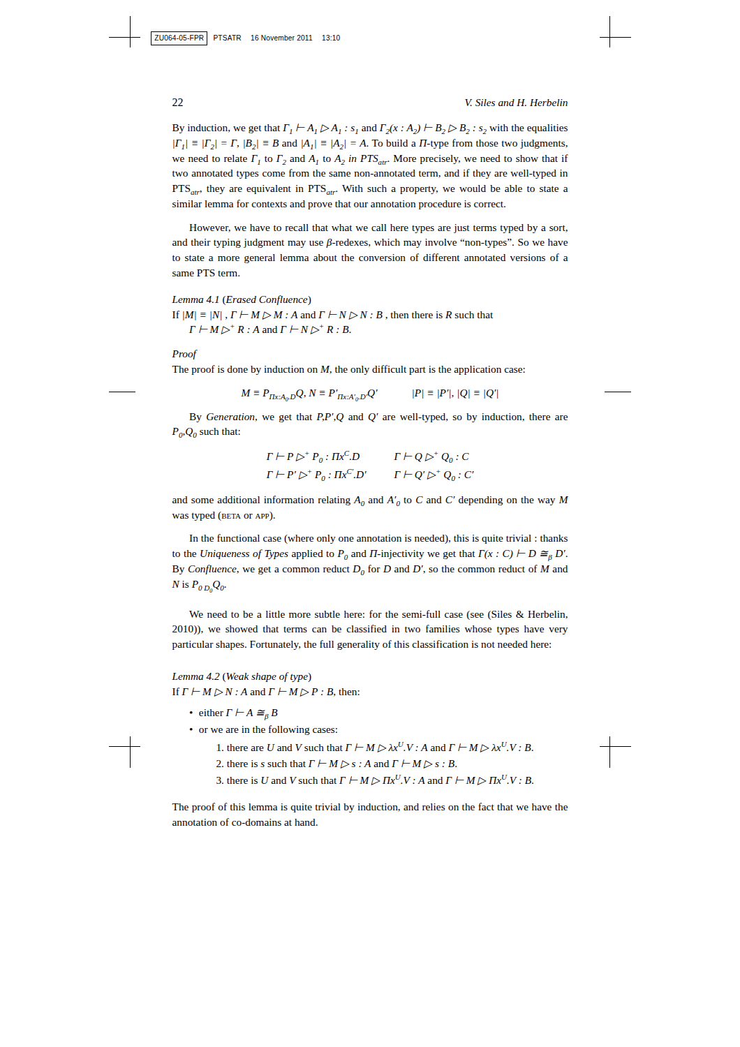ZU064-05-FPR PTSATR 16 November 201113:10
22
V. Siles and H. Herbelin
By induction, we get that Γ1 ⊢ A1 ▷ A1 : s1 and Γ2(x : A2) ⊢ B2 ▷ B2 : s2 with the equalities |Γ1| ≡ |Γ2| = Γ, |B2| ≡ B and |A1| ≡ |A2| = A. To build a Π-type from those two judgments, we need to relate Γ1 to Γ2 and A1 to A2 in PTSatr. More precisely, we need to show that if two annotated types come from the same non-annotated term, and if they are well-typed in PTSatr, they are equivalent in PTSatr. With such a property, we would be able to state a similar lemma for contexts and prove that our annotation procedure is correct.
However, we have to recall that what we call here types are just terms typed by a sort, and their typing judgment may use β-redexes, which may involve “non-types”. So we have to state a more general lemma about the conversion of different annotated versions of a same PTS term.
Lemma 4.1 (Erased Confluence)
If |M| ≡ |N| , Γ ⊢ M ▷ M : A and Γ ⊢ N ▷ N : B , then there is R such that
Γ ⊢ M ▷+ R : A and Γ ⊢ N ▷+ R : B.
Proof
The proof is done by induction on M, the only difficult part is the application case:
M ≡ PΠx:A0.DQ, N ≡ P′Πx:A′0.D′Q′ |P| ≡ |P′|, |Q| ≡ |Q′|
By Generation, we get that P,P′,Q and Q′ are well-typed, so by induction, there are P0,Q0 such that:
| Γ ⊢ P ▷ + P 0 : Πx C .D | Γ ⊢ Q ▷ + Q 0 : C |
| Γ ⊢ P′ ▷ + P 0 : Πx C′ .D′ | Γ ⊢ Q′ ▷ + Q 0 : C′ |
and some additional information relating A0 and A′0 to C and C′ depending on the way M was typed (beta or app).
In the functional case (where only one annotation is needed), this is quite trivial : thanks to the Uniqueness of Types applied to P0 and Π-injectivity we get that Γ(x : C) ⊢ D ≅β D′. By Confluence, we get a common reduct D0 for D and D′, so the common reduct of M and N is P0 D0Q0.
We need to be a little more subtle here: for the semi-full case (see (Siles & Herbelin, 2010)), we showed that terms can be classified in two families whose types have very particular shapes. Fortunately, the full generality of this classification is not needed here:
Lemma 4.2 (Weak shape of type)
If Γ ⊢ M ▷ N : A and Γ ⊢ M ▷ P : B, then:
either Γ ⊢ A ≅β B
or we are in the following cases:
there are U and V such that Γ ⊢ M ▷ λxU.V : A and Γ ⊢ M ▷ λxU.V : B.
there is s such that Γ ⊢ M ▷ s : A and Γ ⊢ M ▷ s : B.
there is U and V such that Γ ⊢ M ▷ ΠxU.V : A and Γ ⊢ M ▷ ΠxU.V : B.
The proof of this lemma is quite trivial by induction, and relies on the fact that we have the annotation of co-domains at hand.